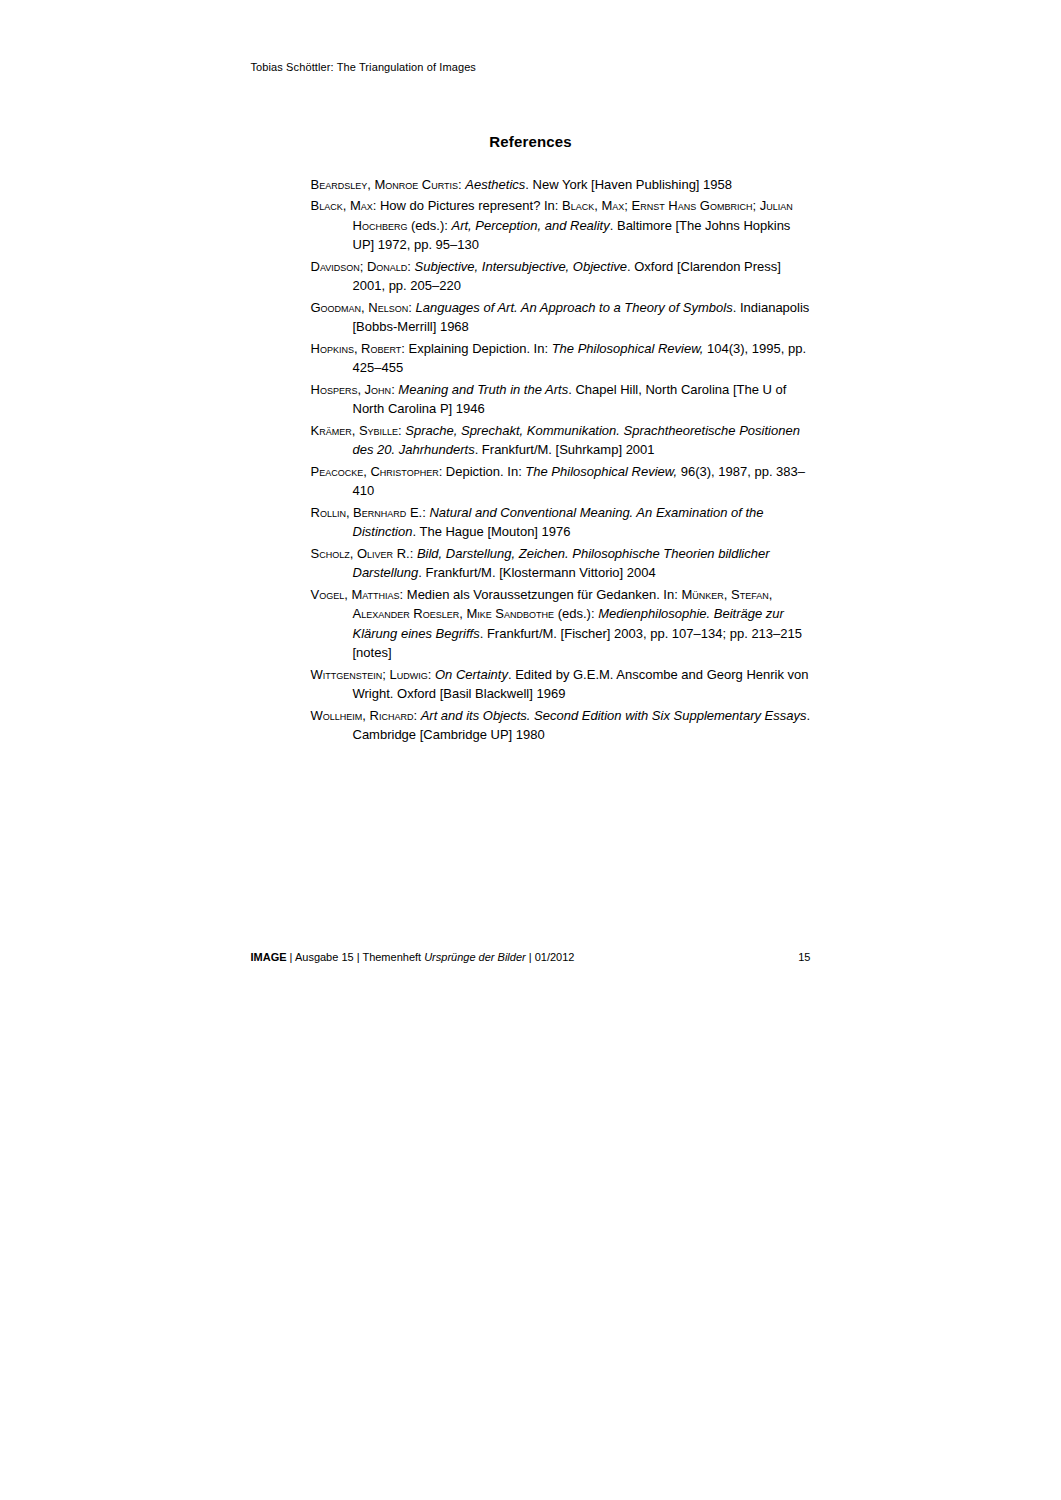Tobias Schöttler: The Triangulation of Images
References
Beardsley, Monroe Curtis: Aesthetics. New York [Haven Publishing] 1958
Black, Max: How do Pictures represent? In: Black, Max; Ernst Hans Gombrich; Julian Hochberg (eds.): Art, Perception, and Reality. Baltimore [The Johns Hopkins UP] 1972, pp. 95–130
Davidson; Donald: Subjective, Intersubjective, Objective. Oxford [Clarendon Press] 2001, pp. 205–220
Goodman, Nelson: Languages of Art. An Approach to a Theory of Symbols. Indianapolis [Bobbs-Merrill] 1968
Hopkins, Robert: Explaining Depiction. In: The Philosophical Review, 104(3), 1995, pp. 425–455
Hospers, John: Meaning and Truth in the Arts. Chapel Hill, North Carolina [The U of North Carolina P] 1946
Krämer, Sybille: Sprache, Sprechakt, Kommunikation. Sprachtheoretische Positionen des 20. Jahrhunderts. Frankfurt/M. [Suhrkamp] 2001
Peacocke, Christopher: Depiction. In: The Philosophical Review, 96(3), 1987, pp. 383–410
Rollin, Bernhard E.: Natural and Conventional Meaning. An Examination of the Distinction. The Hague [Mouton] 1976
Scholz, Oliver R.: Bild, Darstellung, Zeichen. Philosophische Theorien bildlicher Darstellung. Frankfurt/M. [Klostermann Vittorio] 2004
Vogel, Matthias: Medien als Voraussetzungen für Gedanken. In: Münker, Stefan, Alexander Roesler, Mike Sandbothe (eds.): Medienphilosophie. Beiträge zur Klärung eines Begriffs. Frankfurt/M. [Fischer] 2003, pp. 107–134; pp. 213–215 [notes]
Wittgenstein; Ludwig: On Certainty. Edited by G.E.M. Anscombe and Georg Henrik von Wright. Oxford [Basil Blackwell] 1969
Wollheim, Richard: Art and its Objects. Second Edition with Six Supplementary Essays. Cambridge [Cambridge UP] 1980
IMAGE | Ausgabe 15 | Themenheft Ursprünge der Bilder | 01/2012
15